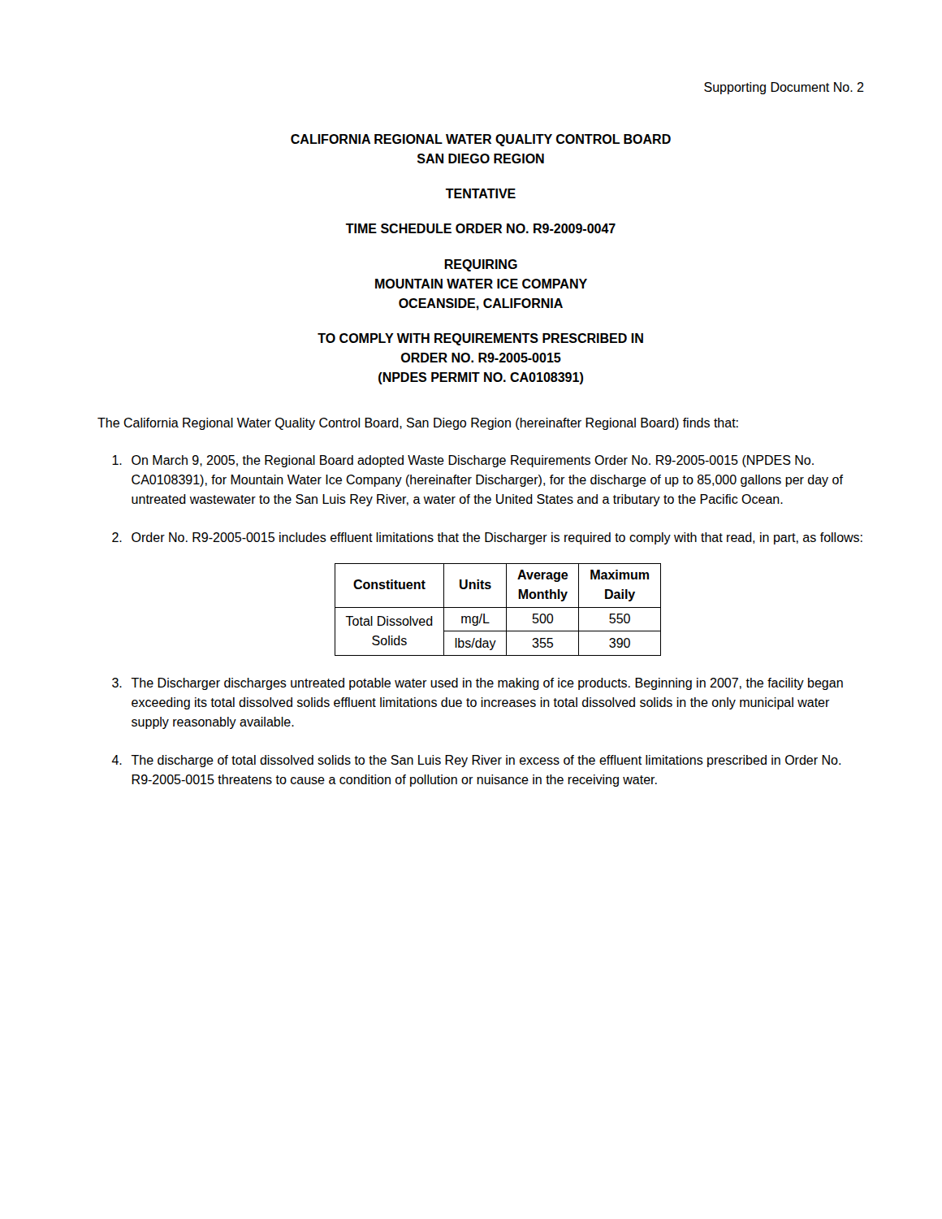Supporting Document No. 2
CALIFORNIA REGIONAL WATER QUALITY CONTROL BOARD
SAN DIEGO REGION
TENTATIVE
TIME SCHEDULE ORDER NO. R9-2009-0047
REQUIRING
MOUNTAIN WATER ICE COMPANY
OCEANSIDE, CALIFORNIA
TO COMPLY WITH REQUIREMENTS PRESCRIBED IN
ORDER NO. R9-2005-0015
(NPDES PERMIT NO. CA0108391)
The California Regional Water Quality Control Board, San Diego Region (hereinafter Regional Board) finds that:
On March 9, 2005, the Regional Board adopted Waste Discharge Requirements Order No. R9-2005-0015 (NPDES No. CA0108391), for Mountain Water Ice Company (hereinafter Discharger), for the discharge of up to 85,000 gallons per day of untreated wastewater to the San Luis Rey River, a water of the United States and a tributary to the Pacific Ocean.
Order No. R9-2005-0015 includes effluent limitations that the Discharger is required to comply with that read, in part, as follows:
| Constituent | Units | Average Monthly | Maximum Daily |
| --- | --- | --- | --- |
| Total Dissolved Solids | mg/L | 500 | 550 |
| lbs/day | 355 | 390 |
The Discharger discharges untreated potable water used in the making of ice products. Beginning in 2007, the facility began exceeding its total dissolved solids effluent limitations due to increases in total dissolved solids in the only municipal water supply reasonably available.
The discharge of total dissolved solids to the San Luis Rey River in excess of the effluent limitations prescribed in Order No. R9-2005-0015 threatens to cause a condition of pollution or nuisance in the receiving water.